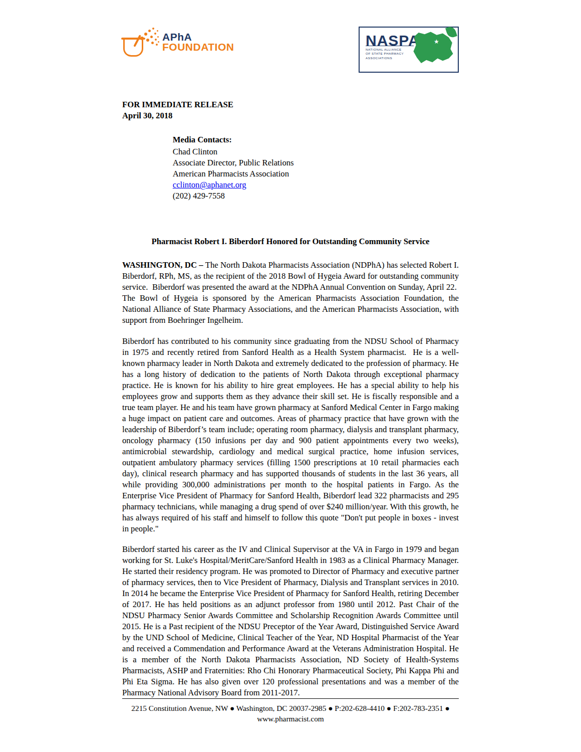APhA
FOUNDATION
NASPA
National Alliance
of State Pharmacy
Associations
FOR IMMEDIATE RELEASE
April 30, 2018
Media Contacts:
Chad Clinton
Associate Director, Public Relations
American Pharmacists Association
cclinton@aphanet.org
(202) 429-7558
Pharmacist Robert I. Biberdorf Honored for Outstanding Community Service
WASHINGTON, DC – The North Dakota Pharmacists Association (NDPhA) has selected Robert I. Biberdorf, RPh, MS, as the recipient of the 2018 Bowl of Hygeia Award for outstanding community service. Biberdorf was presented the award at the NDPhA Annual Convention on Sunday, April 22. The Bowl of Hygeia is sponsored by the American Pharmacists Association Foundation, the National Alliance of State Pharmacy Associations, and the American Pharmacists Association, with support from Boehringer Ingelheim.
Biberdorf has contributed to his community since graduating from the NDSU School of Pharmacy in 1975 and recently retired from Sanford Health as a Health System pharmacist. He is a well-known pharmacy leader in North Dakota and extremely dedicated to the profession of pharmacy. He has a long history of dedication to the patients of North Dakota through exceptional pharmacy practice. He is known for his ability to hire great employees. He has a special ability to help his employees grow and supports them as they advance their skill set. He is fiscally responsible and a true team player. He and his team have grown pharmacy at Sanford Medical Center in Fargo making a huge impact on patient care and outcomes. Areas of pharmacy practice that have grown with the leadership of Biberdorf’s team include; operating room pharmacy, dialysis and transplant pharmacy, oncology pharmacy (150 infusions per day and 900 patient appointments every two weeks), antimicrobial stewardship, cardiology and medical surgical practice, home infusion services, outpatient ambulatory pharmacy services (filling 1500 prescriptions at 10 retail pharmacies each day), clinical research pharmacy and has supported thousands of students in the last 36 years, all while providing 300,000 administrations per month to the hospital patients in Fargo. As the Enterprise Vice President of Pharmacy for Sanford Health, Biberdorf lead 322 pharmacists and 295 pharmacy technicians, while managing a drug spend of over $240 million/year. With this growth, he has always required of his staff and himself to follow this quote "Don't put people in boxes - invest in people."
Biberdorf started his career as the IV and Clinical Supervisor at the VA in Fargo in 1979 and began working for St. Luke's Hospital/MeritCare/Sanford Health in 1983 as a Clinical Pharmacy Manager. He started their residency program. He was promoted to Director of Pharmacy and executive partner of pharmacy services, then to Vice President of Pharmacy, Dialysis and Transplant services in 2010. In 2014 he became the Enterprise Vice President of Pharmacy for Sanford Health, retiring December of 2017. He has held positions as an adjunct professor from 1980 until 2012. Past Chair of the NDSU Pharmacy Senior Awards Committee and Scholarship Recognition Awards Committee until 2015. He is a Past recipient of the NDSU Preceptor of the Year Award, Distinguished Service Award by the UND School of Medicine, Clinical Teacher of the Year, ND Hospital Pharmacist of the Year and received a Commendation and Performance Award at the Veterans Administration Hospital. He is a member of the North Dakota Pharmacists Association, ND Society of Health-Systems Pharmacists, ASHP and Fraternities: Rho Chi Honorary Pharmaceutical Society, Phi Kappa Phi and Phi Eta Sigma. He has also given over 120 professional presentations and was a member of the Pharmacy National Advisory Board from 2011-2017.
2215 Constitution Avenue, NW ● Washington, DC 20037-2985 ● P:202-628-4410 ● F:202-783-2351 ● www.pharmacist.com